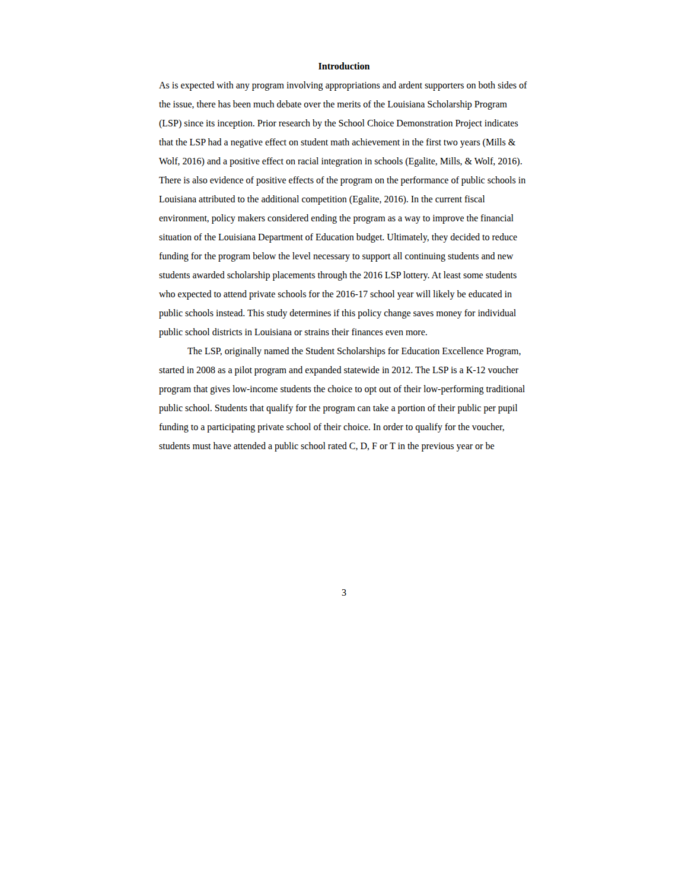Introduction
As is expected with any program involving appropriations and ardent supporters on both sides of the issue, there has been much debate over the merits of the Louisiana Scholarship Program (LSP) since its inception. Prior research by the School Choice Demonstration Project indicates that the LSP had a negative effect on student math achievement in the first two years (Mills & Wolf, 2016) and a positive effect on racial integration in schools (Egalite, Mills, & Wolf, 2016). There is also evidence of positive effects of the program on the performance of public schools in Louisiana attributed to the additional competition (Egalite, 2016). In the current fiscal environment, policy makers considered ending the program as a way to improve the financial situation of the Louisiana Department of Education budget. Ultimately, they decided to reduce funding for the program below the level necessary to support all continuing students and new students awarded scholarship placements through the 2016 LSP lottery. At least some students who expected to attend private schools for the 2016-17 school year will likely be educated in public schools instead. This study determines if this policy change saves money for individual public school districts in Louisiana or strains their finances even more.
The LSP, originally named the Student Scholarships for Education Excellence Program, started in 2008 as a pilot program and expanded statewide in 2012. The LSP is a K-12 voucher program that gives low-income students the choice to opt out of their low-performing traditional public school. Students that qualify for the program can take a portion of their public per pupil funding to a participating private school of their choice. In order to qualify for the voucher, students must have attended a public school rated C, D, F or T in the previous year or be
3